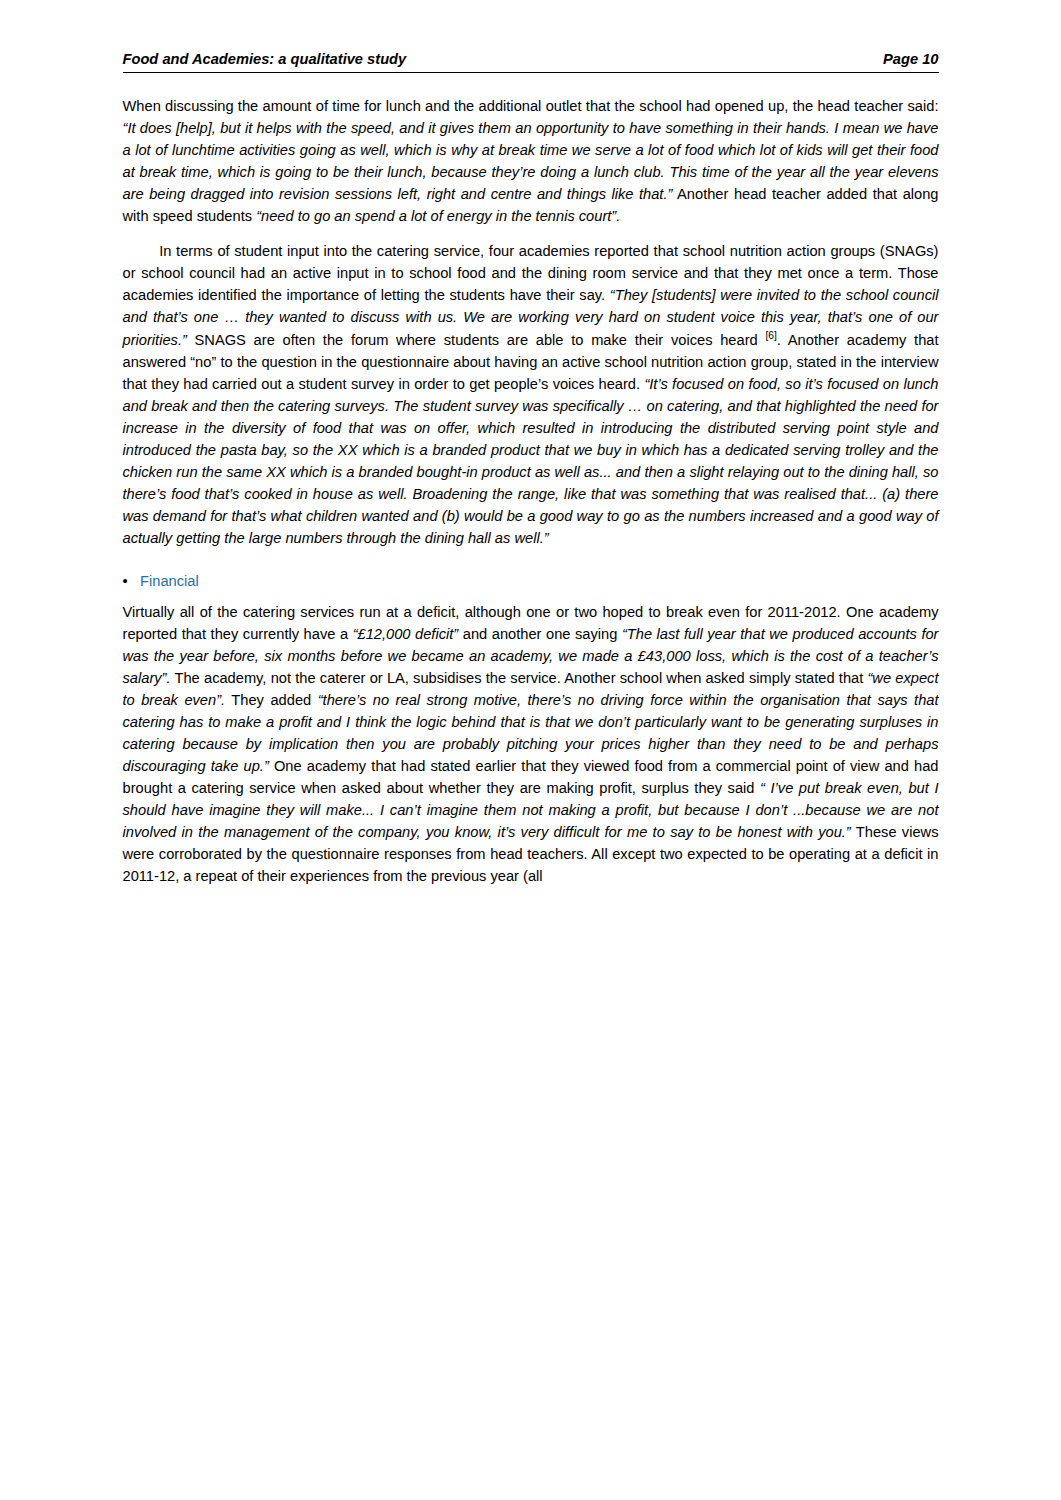Food and Academies: a qualitative study Page 10
When discussing the amount of time for lunch and the additional outlet that the school had opened up, the head teacher said: “It does [help], but it helps with the speed, and it gives them an opportunity to have something in their hands. I mean we have a lot of lunchtime activities going as well, which is why at break time we serve a lot of food which lot of kids will get their food at break time, which is going to be their lunch, because they’re doing a lunch club. This time of the year all the year elevens are being dragged into revision sessions left, right and centre and things like that.” Another head teacher added that along with speed students “need to go an spend a lot of energy in the tennis court”.
In terms of student input into the catering service, four academies reported that school nutrition action groups (SNAGs) or school council had an active input in to school food and the dining room service and that they met once a term. Those academies identified the importance of letting the students have their say. “They [students] were invited to the school council and that’s one … they wanted to discuss with us. We are working very hard on student voice this year, that’s one of our priorities.” SNAGS are often the forum where students are able to make their voices heard [6]. Another academy that answered “no” to the question in the questionnaire about having an active school nutrition action group, stated in the interview that they had carried out a student survey in order to get people’s voices heard. “It’s focused on food, so it’s focused on lunch and break and then the catering surveys. The student survey was specifically … on catering, and that highlighted the need for increase in the diversity of food that was on offer, which resulted in introducing the distributed serving point style and introduced the pasta bay, so the XX which is a branded product that we buy in which has a dedicated serving trolley and the chicken run the same XX which is a branded bought-in product as well as... and then a slight relaying out to the dining hall, so there’s food that’s cooked in house as well. Broadening the range, like that was something that was realised that... (a) there was demand for that’s what children wanted and (b) would be a good way to go as the numbers increased and a good way of actually getting the large numbers through the dining hall as well.”
Financial
Virtually all of the catering services run at a deficit, although one or two hoped to break even for 2011-2012. One academy reported that they currently have a “£12,000 deficit” and another one saying “The last full year that we produced accounts for was the year before, six months before we became an academy, we made a £43,000 loss, which is the cost of a teacher’s salary”. The academy, not the caterer or LA, subsidises the service. Another school when asked simply stated that “we expect to break even”. They added “there’s no real strong motive, there’s no driving force within the organisation that says that catering has to make a profit and I think the logic behind that is that we don’t particularly want to be generating surpluses in catering because by implication then you are probably pitching your prices higher than they need to be and perhaps discouraging take up.” One academy that had stated earlier that they viewed food from a commercial point of view and had brought a catering service when asked about whether they are making profit, surplus they said “ I’ve put break even, but I should have imagine they will make... I can’t imagine them not making a profit, but because I don’t ...because we are not involved in the management of the company, you know, it’s very difficult for me to say to be honest with you.” These views were corroborated by the questionnaire responses from head teachers. All except two expected to be operating at a deficit in 2011-12, a repeat of their experiences from the previous year (all